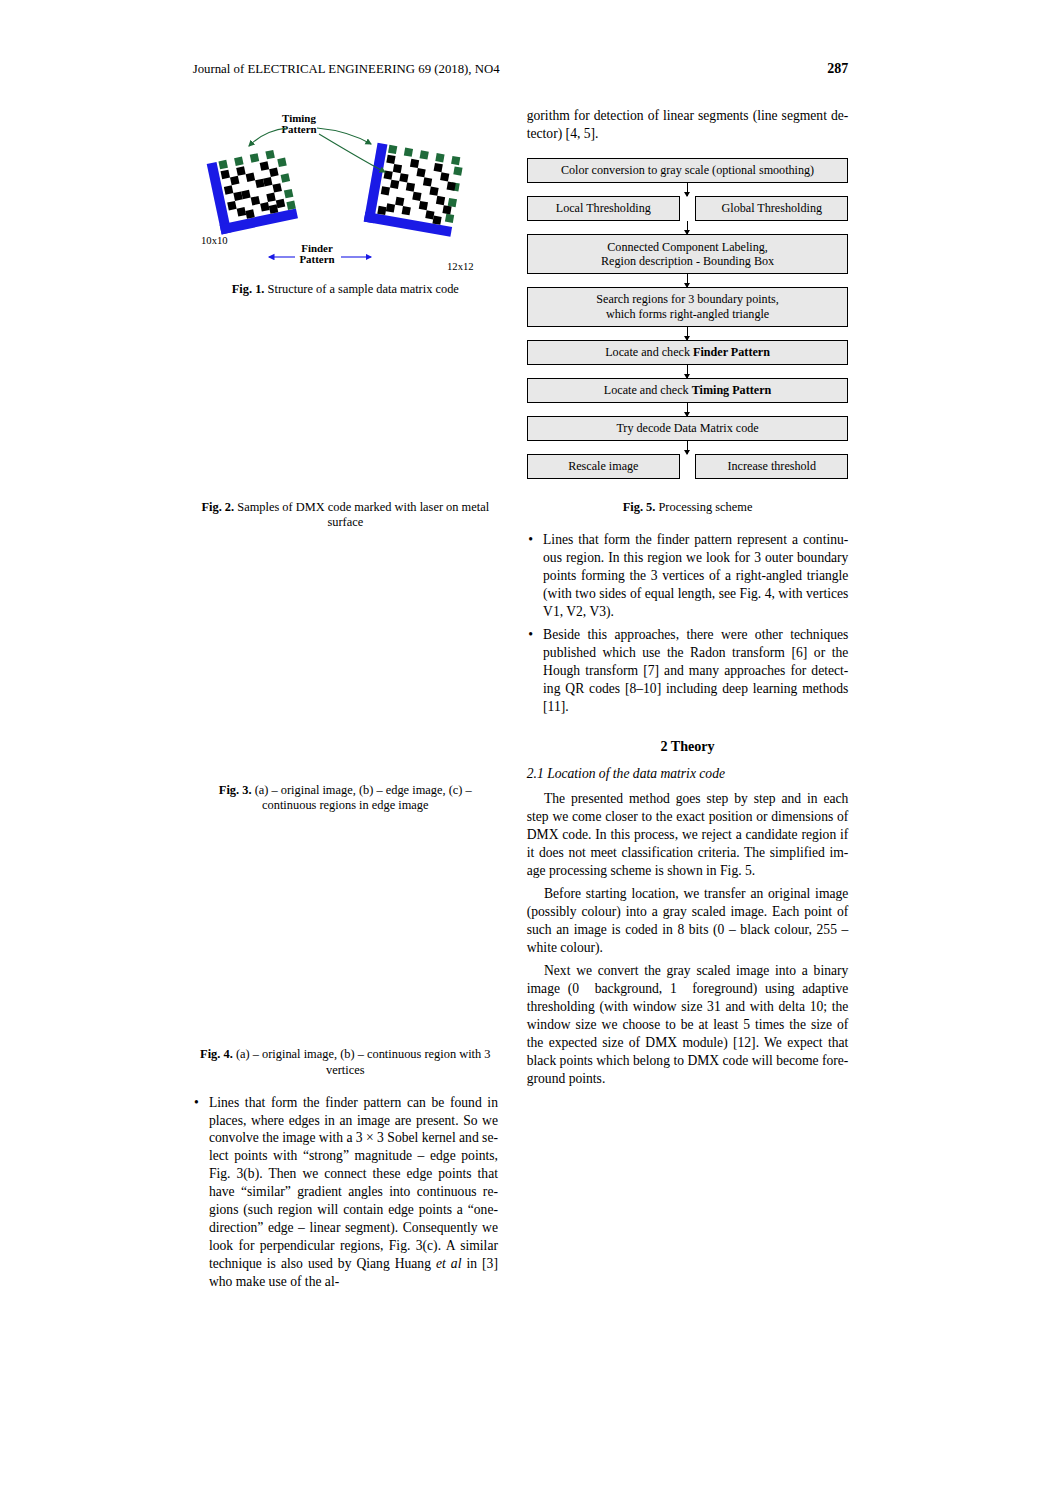Journal of ELECTRICAL ENGINEERING 69 (2018), NO4
287
Timing Pattern Finder Pattern 10x10 12x12
Fig. 1. Structure of a sample data matrix code
Fig. 2. Samples of DMX code marked with laser on metal surface
Fig. 3. (a) – original image, (b) – edge image, (c) – continuous regions in edge image
Fig. 4. (a) – original image, (b) – continuous region with 3 vertices
Lines that form the finder pattern can be found in places, where edges in an image are present. So we convolve the image with a 3 × 3 Sobel kernel and select points with “strong” magnitude – edge points, Fig. 3(b). Then we connect these edge points that have “similar” gradient angles into continuous regions (such region will contain edge points a “one-direction” edge – linear segment). Consequently we look for perpendicular regions, Fig. 3(c). A similar technique is also used by Qiang Huang et al in [3] who make use of the al-
gorithm for detection of linear segments (line segment detector) [4, 5].
Color conversion to gray scale (optional smoothing)
Local Thresholding
Global Thresholding
Connected Component Labeling,
Region description - Bounding Box
Search regions for 3 boundary points,
which forms right-angled triangle
Locate and check Finder Pattern
Locate and check Timing Pattern
Try decode Data Matrix code
Rescale image
Increase threshold
Fig. 5. Processing scheme
Lines that form the finder pattern represent a continuous region. In this region we look for 3 outer boundary points forming the 3 vertices of a right-angled triangle (with two sides of equal length, see Fig. 4, with vertices V1, V2, V3).
Beside this approaches, there were other techniques published which use the Radon transform [6] or the Hough transform [7] and many approaches for detecting QR codes [8–10] including deep learning methods [11].
2 Theory
2.1 Location of the data matrix code
The presented method goes step by step and in each step we come closer to the exact position or dimensions of DMX code. In this process, we reject a candidate region if it does not meet classification criteria. The simplified image processing scheme is shown in Fig. 5.
Before starting location, we transfer an original image (possibly colour) into a gray scaled image. Each point of such an image is coded in 8 bits (0 – black colour, 255 – white colour).
Next we convert the gray scaled image into a binary image (0 background, 1 foreground) using adaptive thresholding (with window size 31 and with delta 10; the window size we choose to be at least 5 times the size of the expected size of DMX module) [12]. We expect that black points which belong to DMX code will become foreground points.